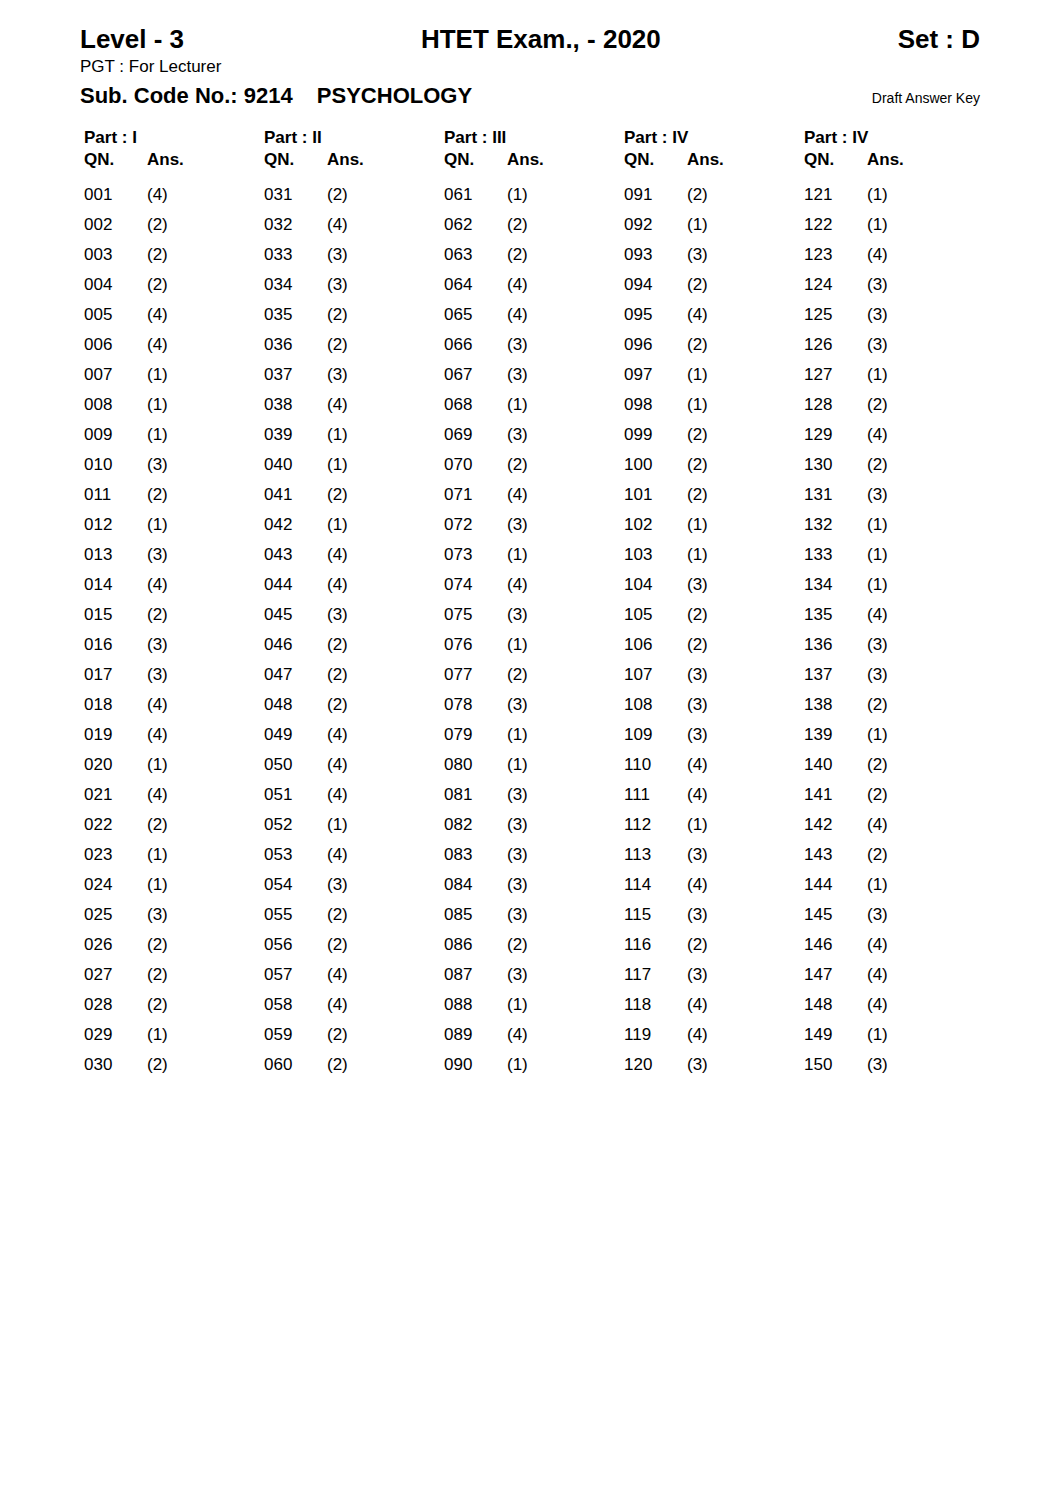Level - 3
HTET Exam., - 2020
Set : D
PGT : For Lecturer
Sub. Code No.: 9214 PSYCHOLOGY
Draft Answer Key
| Part : I | Part : II | Part : III | Part : IV | Part : IV |
| --- | --- | --- | --- | --- |
| QN. | Ans. | QN. | Ans. | QN. | Ans. | QN. | Ans. | QN. | Ans. |
| 001 | (4) | 031 | (2) | 061 | (1) | 091 | (2) | 121 | (1) |
| 002 | (2) | 032 | (4) | 062 | (2) | 092 | (1) | 122 | (1) |
| 003 | (2) | 033 | (3) | 063 | (2) | 093 | (3) | 123 | (4) |
| 004 | (2) | 034 | (3) | 064 | (4) | 094 | (2) | 124 | (3) |
| 005 | (4) | 035 | (2) | 065 | (4) | 095 | (4) | 125 | (3) |
| 006 | (4) | 036 | (2) | 066 | (3) | 096 | (2) | 126 | (3) |
| 007 | (1) | 037 | (3) | 067 | (3) | 097 | (1) | 127 | (1) |
| 008 | (1) | 038 | (4) | 068 | (1) | 098 | (1) | 128 | (2) |
| 009 | (1) | 039 | (1) | 069 | (3) | 099 | (2) | 129 | (4) |
| 010 | (3) | 040 | (1) | 070 | (2) | 100 | (2) | 130 | (2) |
| 011 | (2) | 041 | (2) | 071 | (4) | 101 | (2) | 131 | (3) |
| 012 | (1) | 042 | (1) | 072 | (3) | 102 | (1) | 132 | (1) |
| 013 | (3) | 043 | (4) | 073 | (1) | 103 | (1) | 133 | (1) |
| 014 | (4) | 044 | (4) | 074 | (4) | 104 | (3) | 134 | (1) |
| 015 | (2) | 045 | (3) | 075 | (3) | 105 | (2) | 135 | (4) |
| 016 | (3) | 046 | (2) | 076 | (1) | 106 | (2) | 136 | (3) |
| 017 | (3) | 047 | (2) | 077 | (2) | 107 | (3) | 137 | (3) |
| 018 | (4) | 048 | (2) | 078 | (3) | 108 | (3) | 138 | (2) |
| 019 | (4) | 049 | (4) | 079 | (1) | 109 | (3) | 139 | (1) |
| 020 | (1) | 050 | (4) | 080 | (1) | 110 | (4) | 140 | (2) |
| 021 | (4) | 051 | (4) | 081 | (3) | 111 | (4) | 141 | (2) |
| 022 | (2) | 052 | (1) | 082 | (3) | 112 | (1) | 142 | (4) |
| 023 | (1) | 053 | (4) | 083 | (3) | 113 | (3) | 143 | (2) |
| 024 | (1) | 054 | (3) | 084 | (3) | 114 | (4) | 144 | (1) |
| 025 | (3) | 055 | (2) | 085 | (3) | 115 | (3) | 145 | (3) |
| 026 | (2) | 056 | (2) | 086 | (2) | 116 | (2) | 146 | (4) |
| 027 | (2) | 057 | (4) | 087 | (3) | 117 | (3) | 147 | (4) |
| 028 | (2) | 058 | (4) | 088 | (1) | 118 | (4) | 148 | (4) |
| 029 | (1) | 059 | (2) | 089 | (4) | 119 | (4) | 149 | (1) |
| 030 | (2) | 060 | (2) | 090 | (1) | 120 | (3) | 150 | (3) |